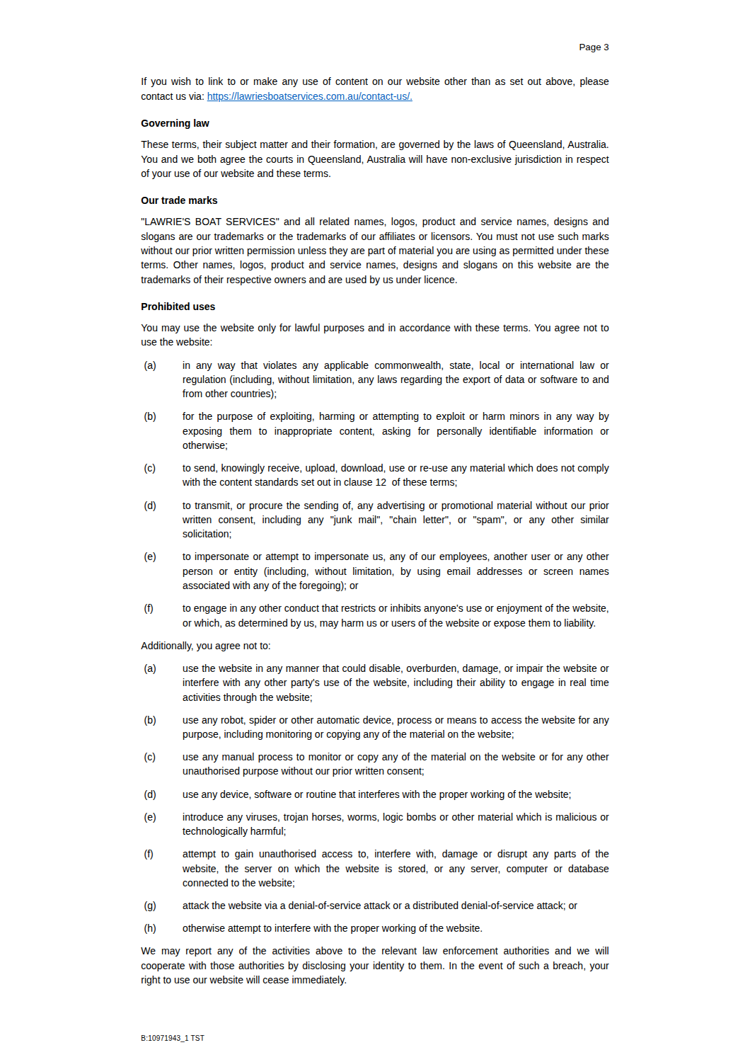Page 3
If you wish to link to or make any use of content on our website other than as set out above, please contact us via: https://lawriesboatservices.com.au/contact-us/.
Governing law
These terms, their subject matter and their formation, are governed by the laws of Queensland, Australia. You and we both agree the courts in Queensland, Australia will have non-exclusive jurisdiction in respect of your use of our website and these terms.
Our trade marks
"LAWRIE'S BOAT SERVICES" and all related names, logos, product and service names, designs and slogans are our trademarks or the trademarks of our affiliates or licensors. You must not use such marks without our prior written permission unless they are part of material you are using as permitted under these terms. Other names, logos, product and service names, designs and slogans on this website are the trademarks of their respective owners and are used by us under licence.
Prohibited uses
You may use the website only for lawful purposes and in accordance with these terms. You agree not to use the website:
(a) in any way that violates any applicable commonwealth, state, local or international law or regulation (including, without limitation, any laws regarding the export of data or software to and from other countries);
(b) for the purpose of exploiting, harming or attempting to exploit or harm minors in any way by exposing them to inappropriate content, asking for personally identifiable information or otherwise;
(c) to send, knowingly receive, upload, download, use or re-use any material which does not comply with the content standards set out in clause 12 of these terms;
(d) to transmit, or procure the sending of, any advertising or promotional material without our prior written consent, including any "junk mail", "chain letter", or "spam", or any other similar solicitation;
(e) to impersonate or attempt to impersonate us, any of our employees, another user or any other person or entity (including, without limitation, by using email addresses or screen names associated with any of the foregoing); or
(f) to engage in any other conduct that restricts or inhibits anyone's use or enjoyment of the website, or which, as determined by us, may harm us or users of the website or expose them to liability.
Additionally, you agree not to:
(a) use the website in any manner that could disable, overburden, damage, or impair the website or interfere with any other party's use of the website, including their ability to engage in real time activities through the website;
(b) use any robot, spider or other automatic device, process or means to access the website for any purpose, including monitoring or copying any of the material on the website;
(c) use any manual process to monitor or copy any of the material on the website or for any other unauthorised purpose without our prior written consent;
(d) use any device, software or routine that interferes with the proper working of the website;
(e) introduce any viruses, trojan horses, worms, logic bombs or other material which is malicious or technologically harmful;
(f) attempt to gain unauthorised access to, interfere with, damage or disrupt any parts of the website, the server on which the website is stored, or any server, computer or database connected to the website;
(g) attack the website via a denial-of-service attack or a distributed denial-of-service attack; or
(h) otherwise attempt to interfere with the proper working of the website.
We may report any of the activities above to the relevant law enforcement authorities and we will cooperate with those authorities by disclosing your identity to them. In the event of such a breach, your right to use our website will cease immediately.
B:10971943_1 TST